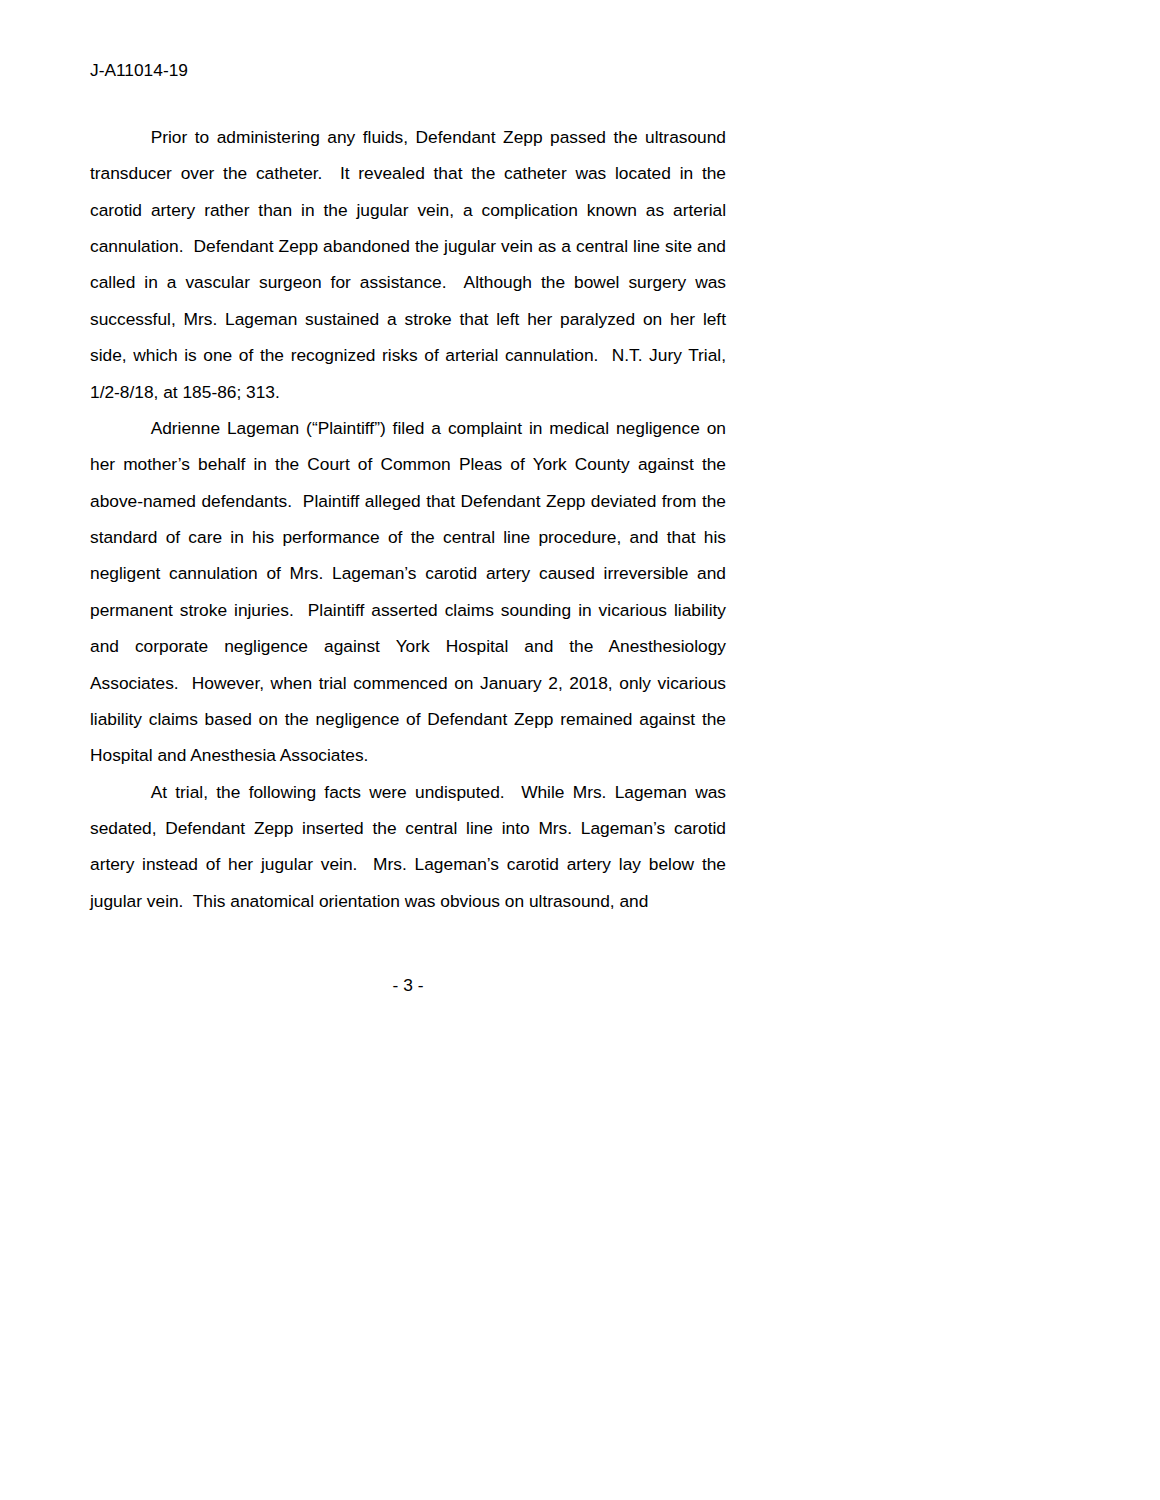J-A11014-19
Prior to administering any fluids, Defendant Zepp passed the ultrasound transducer over the catheter. It revealed that the catheter was located in the carotid artery rather than in the jugular vein, a complication known as arterial cannulation. Defendant Zepp abandoned the jugular vein as a central line site and called in a vascular surgeon for assistance. Although the bowel surgery was successful, Mrs. Lageman sustained a stroke that left her paralyzed on her left side, which is one of the recognized risks of arterial cannulation. N.T. Jury Trial, 1/2-8/18, at 185-86; 313.
Adrienne Lageman (“Plaintiff”) filed a complaint in medical negligence on her mother’s behalf in the Court of Common Pleas of York County against the above-named defendants. Plaintiff alleged that Defendant Zepp deviated from the standard of care in his performance of the central line procedure, and that his negligent cannulation of Mrs. Lageman’s carotid artery caused irreversible and permanent stroke injuries. Plaintiff asserted claims sounding in vicarious liability and corporate negligence against York Hospital and the Anesthesiology Associates. However, when trial commenced on January 2, 2018, only vicarious liability claims based on the negligence of Defendant Zepp remained against the Hospital and Anesthesia Associates.
At trial, the following facts were undisputed. While Mrs. Lageman was sedated, Defendant Zepp inserted the central line into Mrs. Lageman’s carotid artery instead of her jugular vein. Mrs. Lageman’s carotid artery lay below the jugular vein. This anatomical orientation was obvious on ultrasound, and
- 3 -